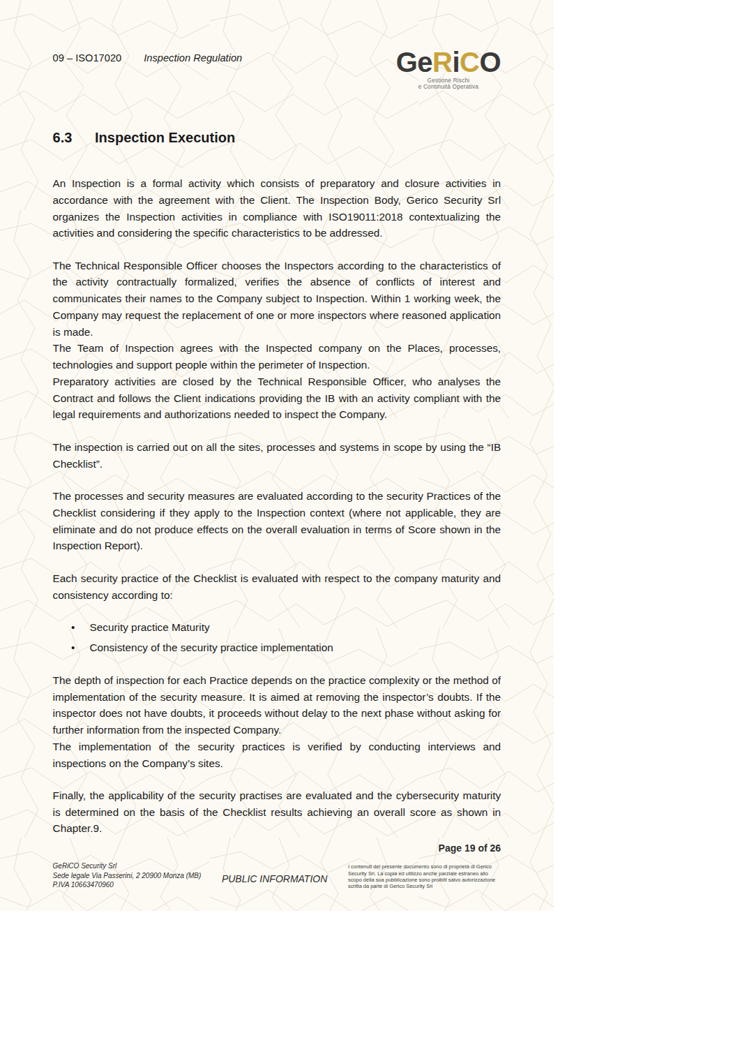09 – ISO17020 Inspection Regulation
GeRiCO
Gestione Rischi
e Continuità Operativa
6.3 Inspection Execution
An Inspection is a formal activity which consists of preparatory and closure activities in accordance with the agreement with the Client. The Inspection Body, Gerico Security Srl organizes the Inspection activities in compliance with ISO19011:2018 contextualizing the activities and considering the specific characteristics to be addressed.
The Technical Responsible Officer chooses the Inspectors according to the characteristics of the activity contractually formalized, verifies the absence of conflicts of interest and communicates their names to the Company subject to Inspection. Within 1 working week, the Company may request the replacement of one or more inspectors where reasoned application is made.
The Team of Inspection agrees with the Inspected company on the Places, processes, technologies and support people within the perimeter of Inspection.
Preparatory activities are closed by the Technical Responsible Officer, who analyses the Contract and follows the Client indications providing the IB with an activity compliant with the legal requirements and authorizations needed to inspect the Company.
The inspection is carried out on all the sites, processes and systems in scope by using the “IB Checklist”.
The processes and security measures are evaluated according to the security Practices of the Checklist considering if they apply to the Inspection context (where not applicable, they are eliminate and do not produce effects on the overall evaluation in terms of Score shown in the Inspection Report).
Each security practice of the Checklist is evaluated with respect to the company maturity and consistency according to:
Security practice Maturity
Consistency of the security practice implementation
The depth of inspection for each Practice depends on the practice complexity or the method of implementation of the security measure. It is aimed at removing the inspector’s doubts. If the inspector does not have doubts, it proceeds without delay to the next phase without asking for further information from the inspected Company.
The implementation of the security practices is verified by conducting interviews and inspections on the Company’s sites.
Finally, the applicability of the security practises are evaluated and the cybersecurity maturity is determined on the basis of the Checklist results achieving an overall score as shown in Chapter.9.
Page 19 of 26
GeRiCO Security Srl
Sede legale Via Passerini, 2 20900 Monza (MB)
P.IVA 10663470960
PUBLIC INFORMATION
I contenuti del presente documento sono di proprietà di Gerico Security Srl. La copia ed utilizzo anche parziale estraneo allo scopo della sua pubblicazione sono proibiti salvo autorizzazione scritta da parte di Gerico Security Srl